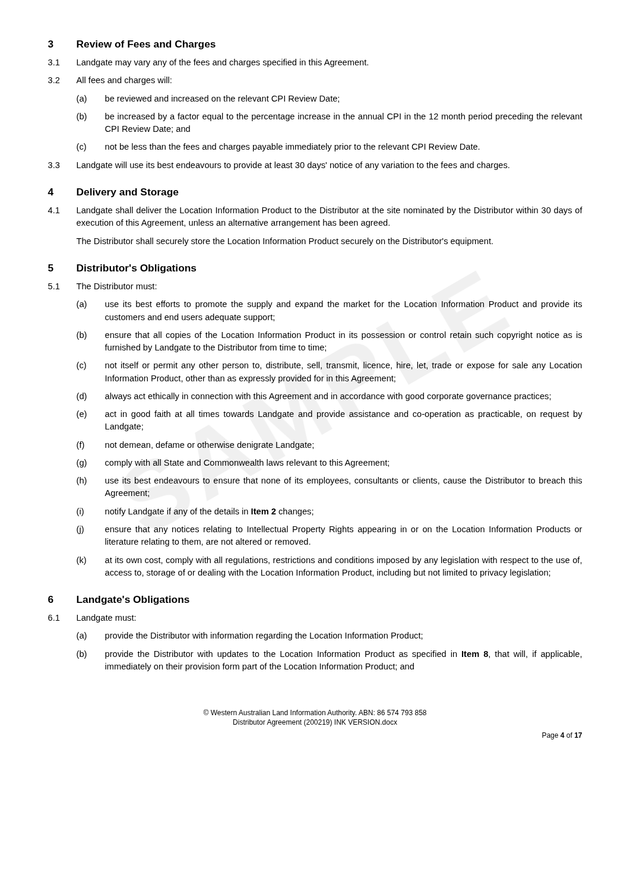SAMPLE
3 Review of Fees and Charges
3.1
Landgate may vary any of the fees and charges specified in this Agreement.
3.2
All fees and charges will:
(a)
be reviewed and increased on the relevant CPI Review Date;
(b)
be increased by a factor equal to the percentage increase in the annual CPI in the 12 month period preceding the relevant CPI Review Date; and
(c)
not be less than the fees and charges payable immediately prior to the relevant CPI Review Date.
3.3
Landgate will use its best endeavours to provide at least 30 days' notice of any variation to the fees and charges.
4 Delivery and Storage
4.1
Landgate shall deliver the Location Information Product to the Distributor at the site nominated by the Distributor within 30 days of execution of this Agreement, unless an alternative arrangement has been agreed.
The Distributor shall securely store the Location Information Product securely on the Distributor's equipment.
5 Distributor's Obligations
5.1
The Distributor must:
(a)
use its best efforts to promote the supply and expand the market for the Location Information Product and provide its customers and end users adequate support;
(b)
ensure that all copies of the Location Information Product in its possession or control retain such copyright notice as is furnished by Landgate to the Distributor from time to time;
(c)
not itself or permit any other person to, distribute, sell, transmit, licence, hire, let, trade or expose for sale any Location Information Product, other than as expressly provided for in this Agreement;
(d)
always act ethically in connection with this Agreement and in accordance with good corporate governance practices;
(e)
act in good faith at all times towards Landgate and provide assistance and co-operation as practicable, on request by Landgate;
(f)
not demean, defame or otherwise denigrate Landgate;
(g)
comply with all State and Commonwealth laws relevant to this Agreement;
(h)
use its best endeavours to ensure that none of its employees, consultants or clients, cause the Distributor to breach this Agreement;
(i)
notify Landgate if any of the details in Item 2 changes;
(j)
ensure that any notices relating to Intellectual Property Rights appearing in or on the Location Information Products or literature relating to them, are not altered or removed.
(k)
at its own cost, comply with all regulations, restrictions and conditions imposed by any legislation with respect to the use of, access to, storage of or dealing with the Location Information Product, including but not limited to privacy legislation;
6 Landgate's Obligations
6.1
Landgate must:
(a)
provide the Distributor with information regarding the Location Information Product;
(b)
provide the Distributor with updates to the Location Information Product as specified in Item 8, that will, if applicable, immediately on their provision form part of the Location Information Product; and
© Western Australian Land Information Authority. ABN: 86 574 793 858
Distributor Agreement (200219) INK VERSION.docx
Page 4 of 17